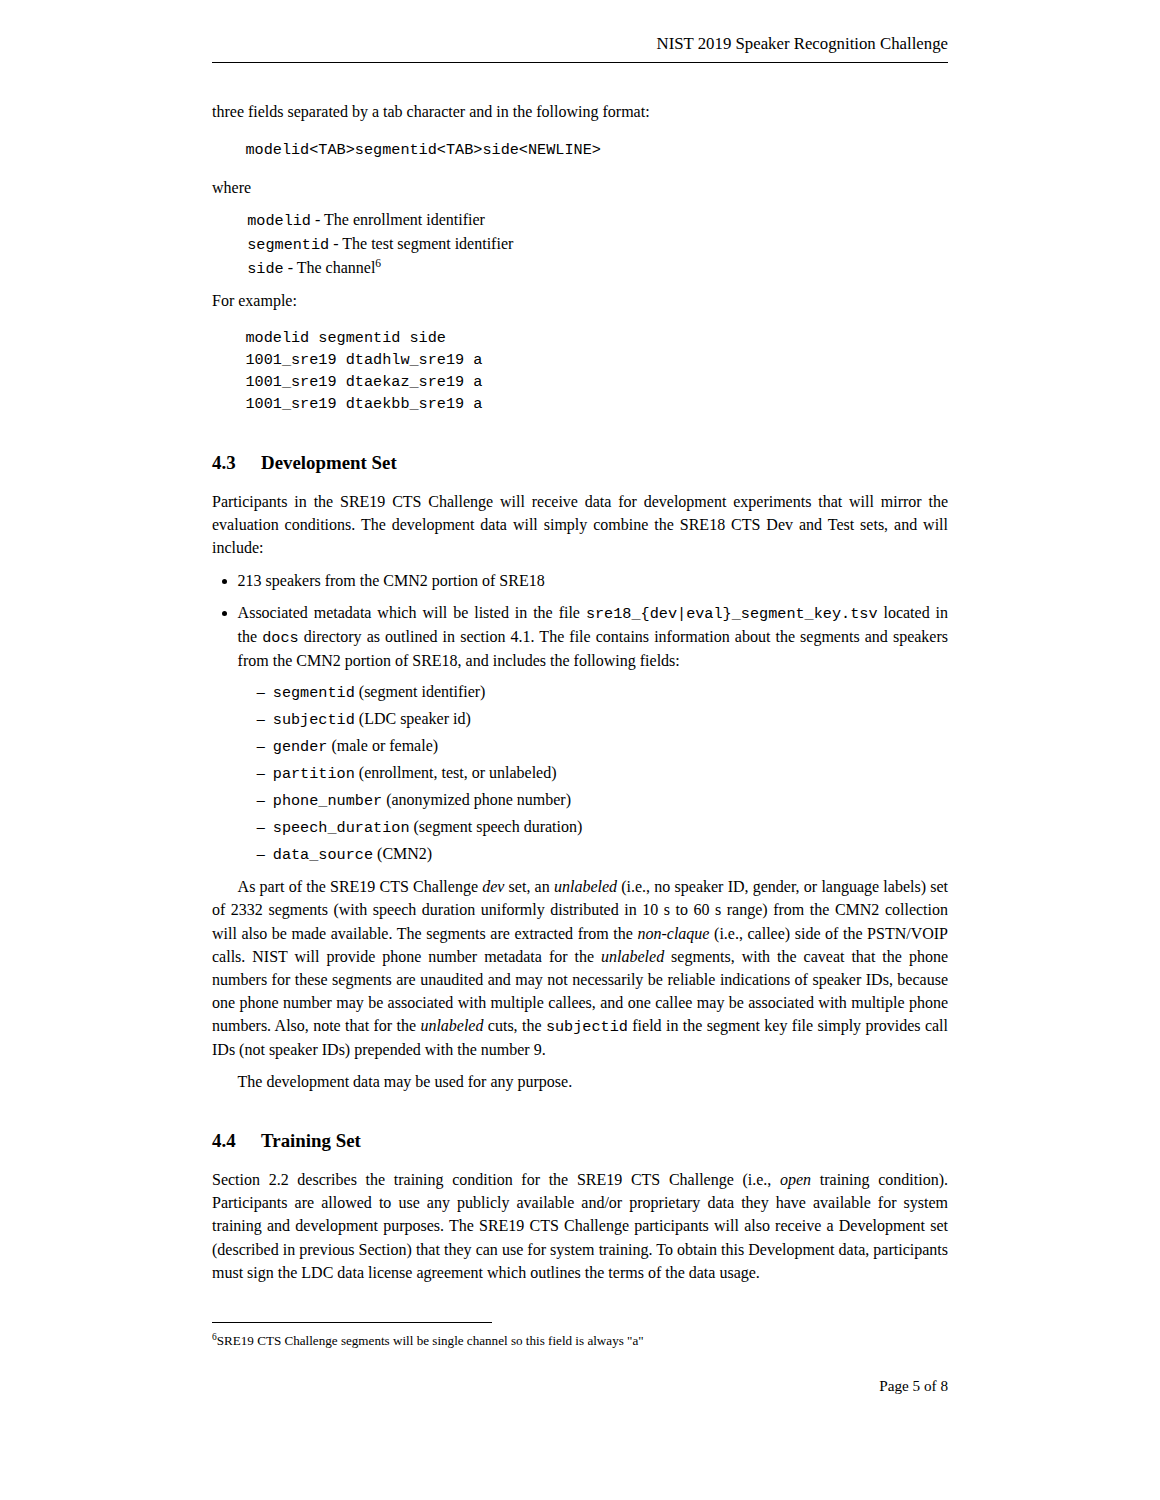NIST 2019 Speaker Recognition Challenge
three fields separated by a tab character and in the following format:
modelid<TAB>segmentid<TAB>side<NEWLINE>
where
modelid - The enrollment identifier
segmentid - The test segment identifier
side - The channel6
For example:
modelid segmentid side 1001_sre19 dtadhlw_sre19 a 1001_sre19 dtaekaz_sre19 a 1001_sre19 dtaekbb_sre19 a
4.3 Development Set
Participants in the SRE19 CTS Challenge will receive data for development experiments that will mirror the evaluation conditions. The development data will simply combine the SRE18 CTS Dev and Test sets, and will include:
213 speakers from the CMN2 portion of SRE18
Associated metadata which will be listed in the file sre18_{dev|eval}_segment_key.tsv located in the docs directory as outlined in section 4.1. The file contains information about the segments and speakers from the CMN2 portion of SRE18, and includes the following fields:
segmentid (segment identifier)
subjectid (LDC speaker id)
gender (male or female)
partition (enrollment, test, or unlabeled)
phone_number (anonymized phone number)
speech_duration (segment speech duration)
data_source (CMN2)
As part of the SRE19 CTS Challenge dev set, an unlabeled (i.e., no speaker ID, gender, or language labels) set of 2332 segments (with speech duration uniformly distributed in 10 s to 60 s range) from the CMN2 collection will also be made available. The segments are extracted from the non-claque (i.e., callee) side of the PSTN/VOIP calls. NIST will provide phone number metadata for the unlabeled segments, with the caveat that the phone numbers for these segments are unaudited and may not necessarily be reliable indications of speaker IDs, because one phone number may be associated with multiple callees, and one callee may be associated with multiple phone numbers. Also, note that for the unlabeled cuts, the subjectid field in the segment key file simply provides call IDs (not speaker IDs) prepended with the number 9.
The development data may be used for any purpose.
4.4 Training Set
Section 2.2 describes the training condition for the SRE19 CTS Challenge (i.e., open training condition). Participants are allowed to use any publicly available and/or proprietary data they have available for system training and development purposes. The SRE19 CTS Challenge participants will also receive a Development set (described in previous Section) that they can use for system training. To obtain this Development data, participants must sign the LDC data license agreement which outlines the terms of the data usage.
6SRE19 CTS Challenge segments will be single channel so this field is always "a"
Page 5 of 8